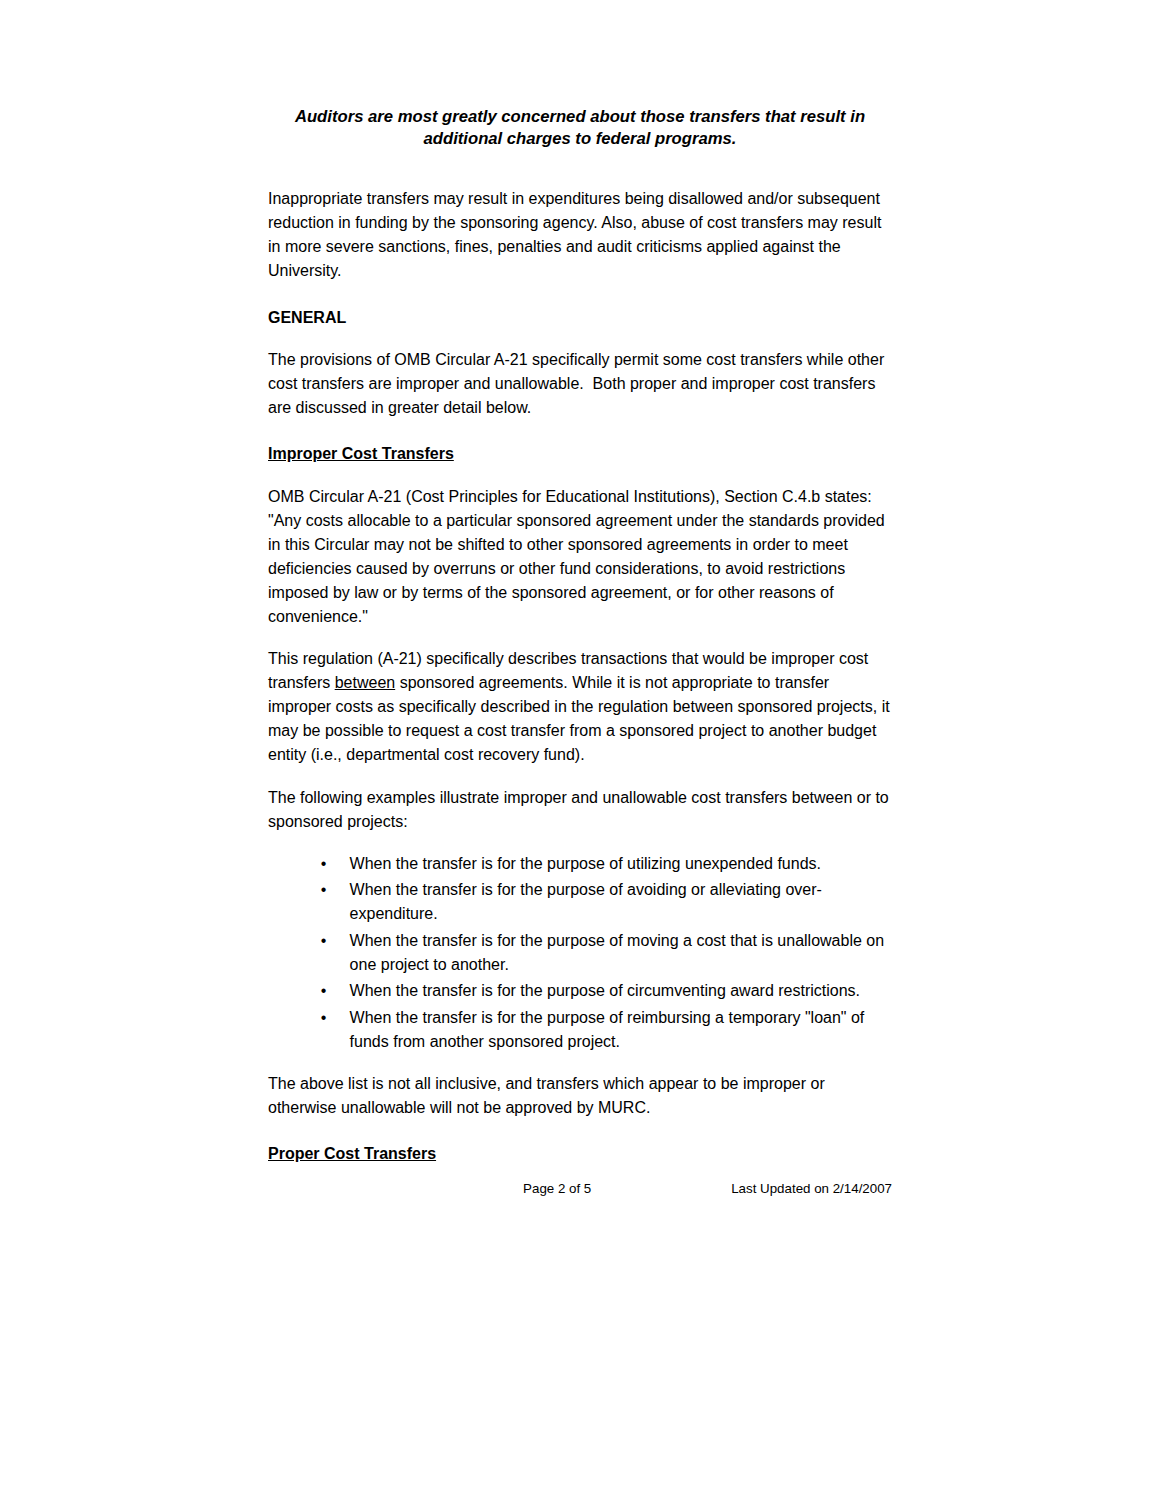Auditors are most greatly concerned about those transfers that result in
additional charges to federal programs.
Inappropriate transfers may result in expenditures being disallowed and/or subsequent reduction in funding by the sponsoring agency. Also, abuse of cost transfers may result in more severe sanctions, fines, penalties and audit criticisms applied against the University.
GENERAL
The provisions of OMB Circular A-21 specifically permit some cost transfers while other cost transfers are improper and unallowable. Both proper and improper cost transfers are discussed in greater detail below.
Improper Cost Transfers
OMB Circular A-21 (Cost Principles for Educational Institutions), Section C.4.b states: "Any costs allocable to a particular sponsored agreement under the standards provided in this Circular may not be shifted to other sponsored agreements in order to meet deficiencies caused by overruns or other fund considerations, to avoid restrictions imposed by law or by terms of the sponsored agreement, or for other reasons of convenience."
This regulation (A-21) specifically describes transactions that would be improper cost transfers between sponsored agreements. While it is not appropriate to transfer improper costs as specifically described in the regulation between sponsored projects, it may be possible to request a cost transfer from a sponsored project to another budget entity (i.e., departmental cost recovery fund).
The following examples illustrate improper and unallowable cost transfers between or to sponsored projects:
When the transfer is for the purpose of utilizing unexpended funds.
When the transfer is for the purpose of avoiding or alleviating over-expenditure.
When the transfer is for the purpose of moving a cost that is unallowable on one project to another.
When the transfer is for the purpose of circumventing award restrictions.
When the transfer is for the purpose of reimbursing a temporary "loan" of funds from another sponsored project.
The above list is not all inclusive, and transfers which appear to be improper or otherwise unallowable will not be approved by MURC.
Proper Cost Transfers
Page 2 of 5 Last Updated on 2/14/2007